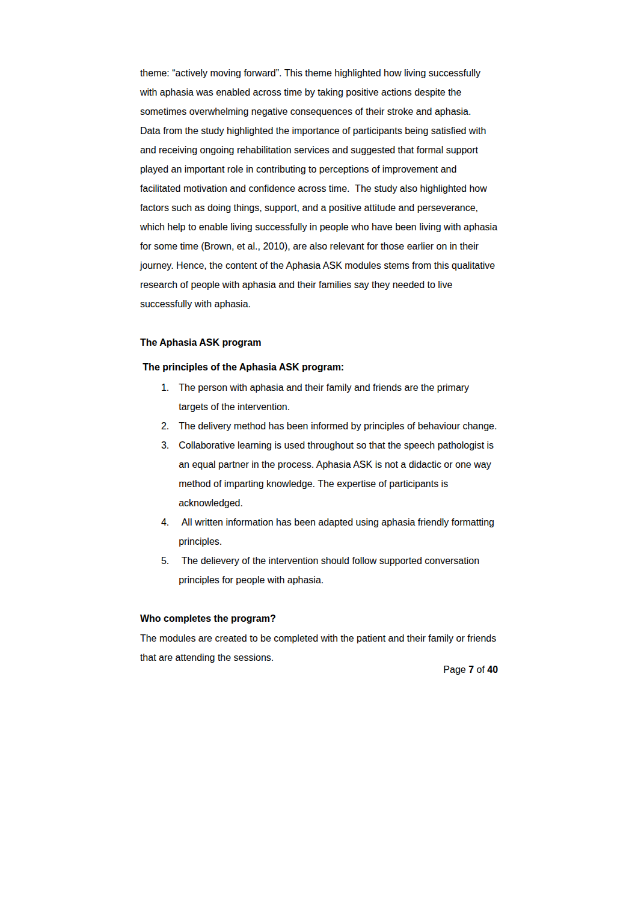theme: “actively moving forward”. This theme highlighted how living successfully with aphasia was enabled across time by taking positive actions despite the sometimes overwhelming negative consequences of their stroke and aphasia. Data from the study highlighted the importance of participants being satisfied with and receiving ongoing rehabilitation services and suggested that formal support played an important role in contributing to perceptions of improvement and facilitated motivation and confidence across time. The study also highlighted how factors such as doing things, support, and a positive attitude and perseverance, which help to enable living successfully in people who have been living with aphasia for some time (Brown, et al., 2010), are also relevant for those earlier on in their journey. Hence, the content of the Aphasia ASK modules stems from this qualitative research of people with aphasia and their families say they needed to live successfully with aphasia.
The Aphasia ASK program
The principles of the Aphasia ASK program:
The person with aphasia and their family and friends are the primary targets of the intervention.
The delivery method has been informed by principles of behaviour change.
Collaborative learning is used throughout so that the speech pathologist is an equal partner in the process. Aphasia ASK is not a didactic or one way method of imparting knowledge. The expertise of participants is acknowledged.
All written information has been adapted using aphasia friendly formatting principles.
The delievery of the intervention should follow supported conversation principles for people with aphasia.
Who completes the program?
The modules are created to be completed with the patient and their family or friends that are attending the sessions.
Page 7 of 40